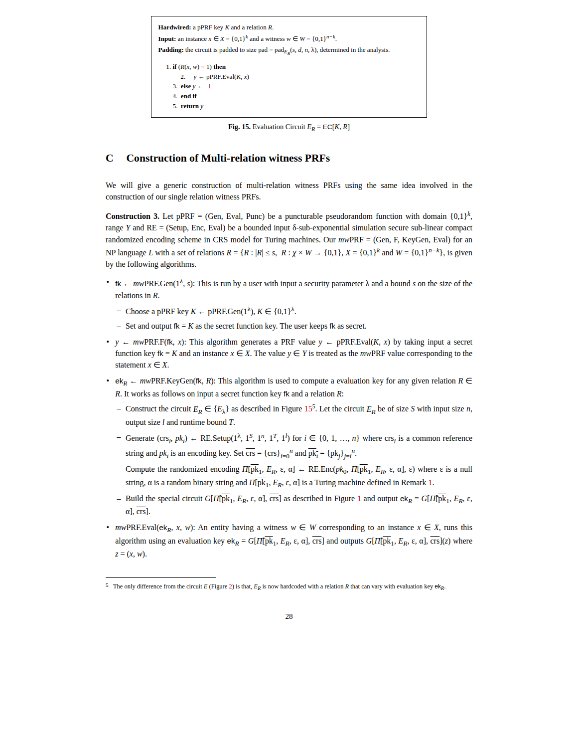Hardwired: a pPRF key K and a relation R.
Input: an instance x ∈ X = {0,1}k and a witness w ∈ W = {0,1}n−k.
Padding: the circuit is padded to size pad = padER(s, d, n, λ), determined in the analysis.
if (R(x, w) = 1) then
2. y ← pPRF.Eval(K, x)
3. else y ← ⊥
4. end if
5. return y
Fig. 15. Evaluation Circuit ER = EC[K, R]
CConstruction of Multi-relation witness PRFs
We will give a generic construction of multi-relation witness PRFs using the same idea involved in the construction of our single relation witness PRFs.
Construction 3. Let pPRF = (Gen, Eval, Punc) be a puncturable pseudorandom function with domain {0,1}k, range Y and RE = (Setup, Enc, Eval) be a bounded input δ-sub-exponential simulation secure sub-linear compact randomized encoding scheme in CRS model for Turing machines. Our mw PRF = (Gen, F, KeyGen, Eval) for an NP language L with a set of relations R = {R : |R| ≤ s, R : χ × W → {0,1}, X = {0,1}k and W = {0,1}n−k}, is given by the following algorithms.
fk ← mw PRF.Gen(1λ, s): This is run by a user with input a security parameter λ and a bound s on the size of the relations in R.
Choose a pPRF key K ← pPRF.Gen(1λ), K ∈ {0,1}λ.
Set and output fk = K as the secret function key. The user keeps fk as secret.
y ← mw PRF.F(fk, x): This algorithm generates a PRF value y ← pPRF.Eval(K, x) by taking input a secret function key fk = K and an instance x ∈ X. The value y ∈ Y is treated as the mw PRF value corresponding to the statement x ∈ X.
ekR ← mw PRF.KeyGen(fk, R): This algorithm is used to compute a evaluation key for any given relation R ∈ R. It works as follows on input a secret function key fk and a relation R:
Construct the circuit ER ∈ {Eλ} as described in Figure 155. Let the circuit ER be of size S with input size n, output size l and runtime bound T.
Generate (crsi, pki) ← RE.Setup(1λ, 1S, 1n, 1T, 1l) for i ∈ {0, 1, …, n} where crsi is a common reference string and pki is an encoding key. Set crs = {crs}i=0n and pki = {pkj}j=in.
Compute the randomized encoding Π̃[pk1, ER, ε, α] ← RE.Enc(pk0, Π[pk1, ER, ε, α], ε) where ε is a null string, α is a random binary string and Π[pk1, ER, ε, α] is a Turing machine defined in Remark 1.
Build the special circuit G[Π̃[pk1, ER, ε, α], crs] as described in Figure 1 and output ekR = G[Π̃[pk1, ER, ε, α], crs].
mw PRF.Eval(ekR, x, w): An entity having a witness w ∈ W corresponding to an instance x ∈ X, runs this algorithm using an evaluation key ekR = G[Π̃[pk1, ER, ε, α], crs] and outputs G[Π̃[pk1, ER, ε, α], crs](z) where z = (x, w).
5 The only difference from the circuit E (Figure 2) is that, ER is now hardcoded with a relation R that can vary with evaluation key ekR.
28